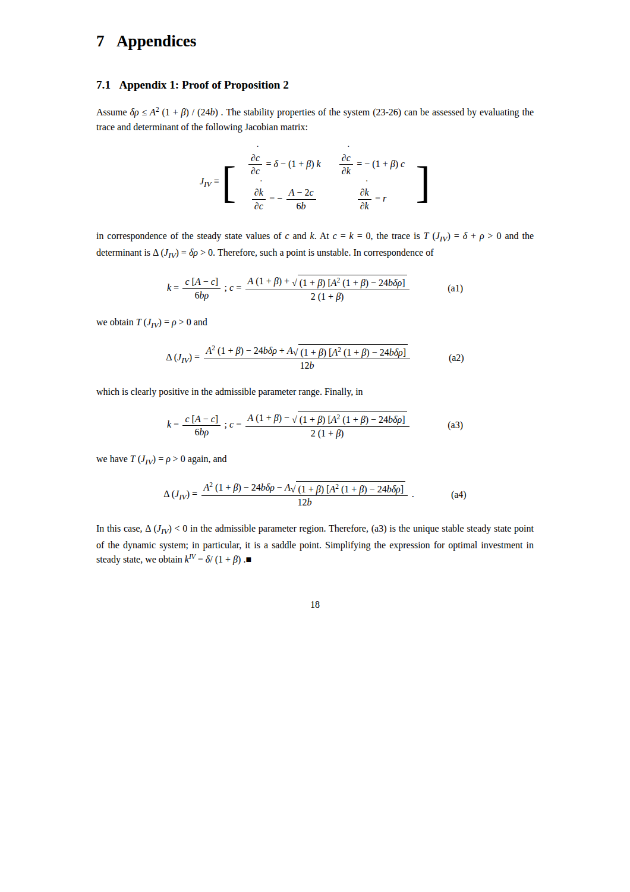7 Appendices
7.1 Appendix 1: Proof of Proposition 2
Assume δρ ≤ A2 (1 + β) / (24b) . The stability properties of the system (23-26) can be assessed by evaluating the trace and determinant of the following Jacobian matrix:
JIV ≡ [
| ∂ c ∂ c = δ − (1 + β ) k | ∂ c ∂ k = − (1 + β ) c |
| ∂ k ∂ c = − A − 2 c 6 b | ∂ k ∂ k = r |
]
in correspondence of the steady state values of c and k. At c = k = 0, the trace is T (JIV) = δ + ρ > 0 and the determinant is Δ (JIV) = δρ > 0. Therefore, such a point is unstable. In correspondence of
k = c [A − c] 6bρ ; c = A (1 + β) + √(1 + β) [A2 (1 + β) − 24bδρ] 2 (1 + β)
(a1)
we obtain T (JIV) = ρ > 0 and
Δ (JIV) = A2 (1 + β) − 24bδρ + A√(1 + β) [A2 (1 + β) − 24bδρ] 12b
(a2)
which is clearly positive in the admissible parameter range. Finally, in
k = c [A − c] 6bρ ; c = A (1 + β) − √(1 + β) [A2 (1 + β) − 24bδρ] 2 (1 + β)
(a3)
we have T (JIV) = ρ > 0 again, and
Δ (JIV) = A2 (1 + β) − 24bδρ − A√(1 + β) [A2 (1 + β) − 24bδρ] 12b .
(a4)
In this case, Δ (JIV) < 0 in the admissible parameter region. Therefore, (a3) is the unique stable steady state point of the dynamic system; in particular, it is a saddle point. Simplifying the expression for optimal investment in steady state, we obtain kIV = δ/ (1 + β) .■
18